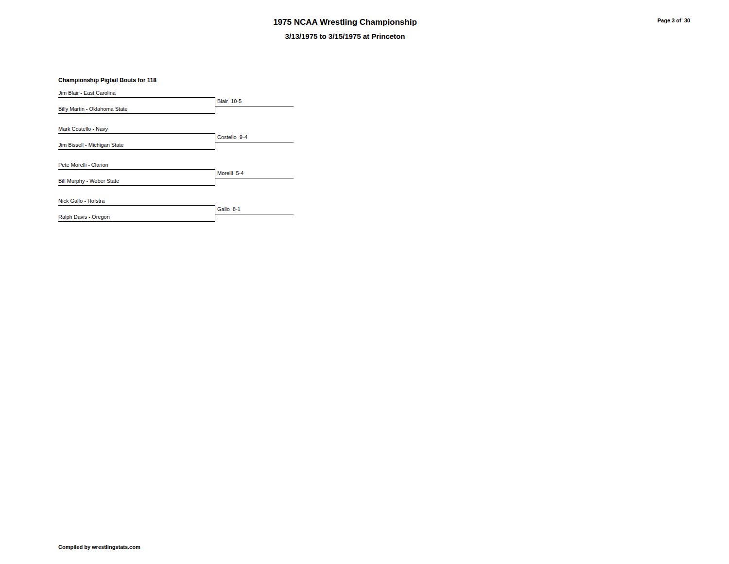Page 3 of 30
1975 NCAA Wrestling Championship
3/13/1975 to 3/15/1975 at Princeton
Championship Pigtail Bouts for 118
Jim Blair - East Carolina
Blair 10-5
Billy Martin - Oklahoma State
Mark Costello - Navy
Costello 9-4
Jim Bissell - Michigan State
Pete Morelli - Clarion
Morelli 5-4
Bill Murphy - Weber State
Nick Gallo - Hofstra
Gallo 8-1
Ralph Davis - Oregon
Compiled by wrestlingstats.com